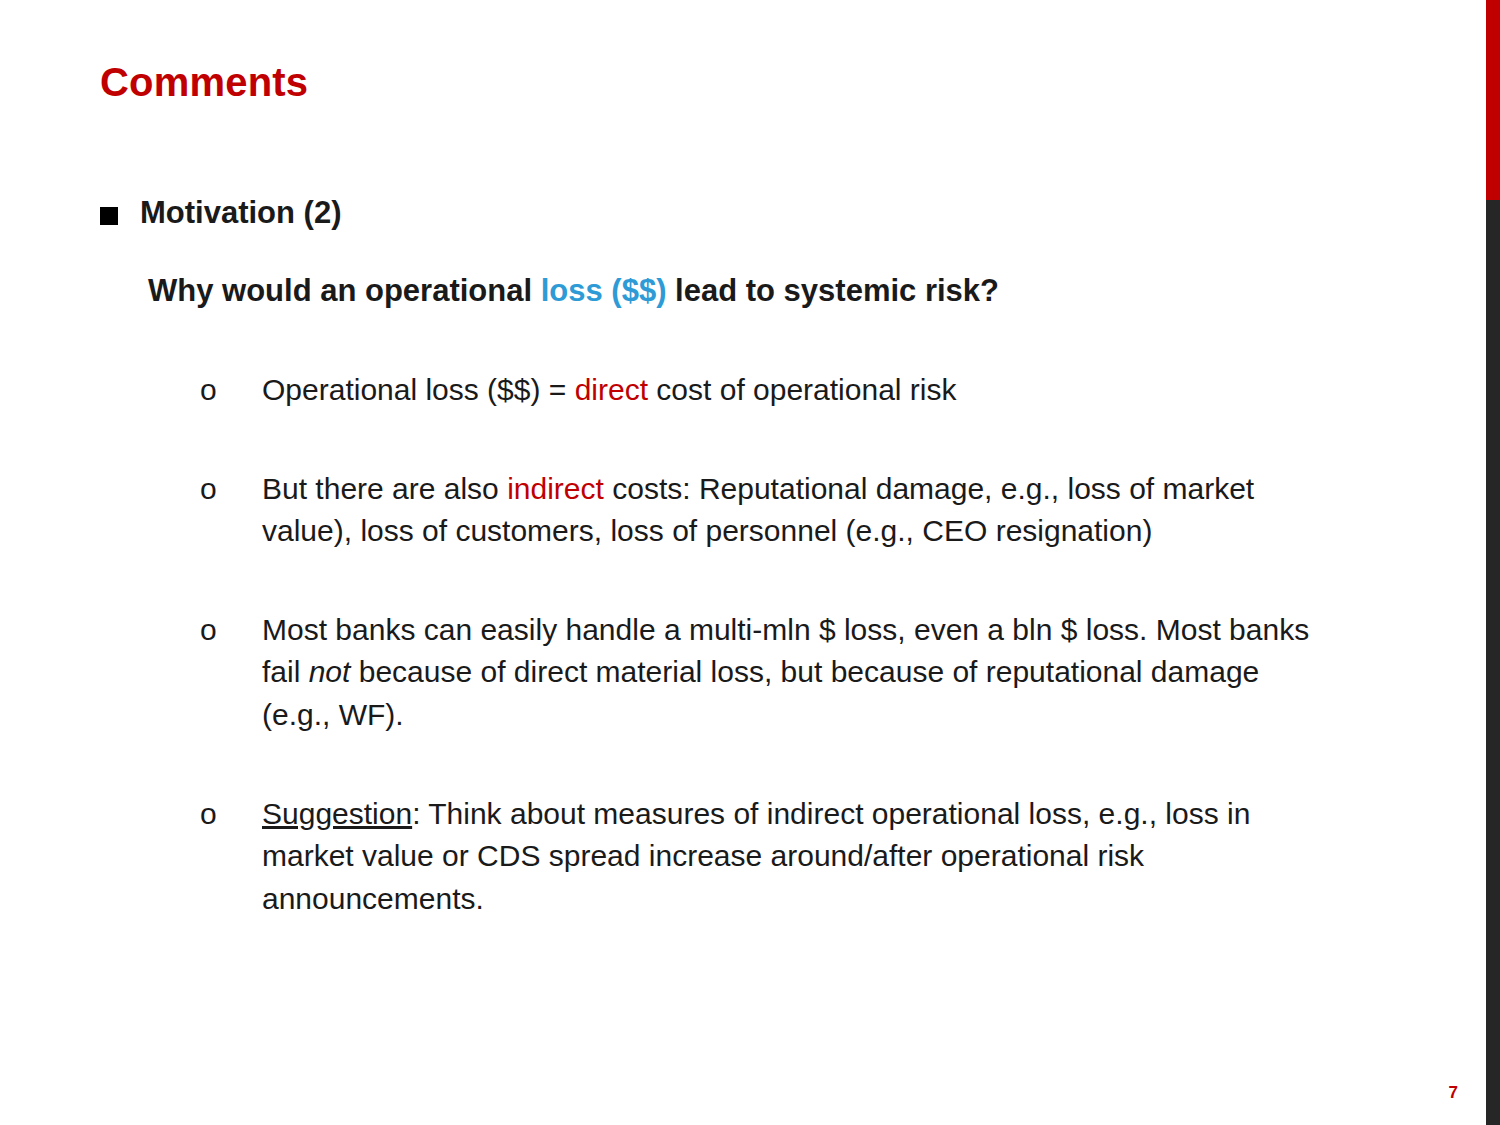Comments
Motivation (2)
Why would an operational loss ($$) lead to systemic risk?
Operational loss ($$) = direct cost of operational risk
But there are also indirect costs: Reputational damage, e.g., loss of market value), loss of customers, loss of personnel (e.g., CEO resignation)
Most banks can easily handle a multi-mln $ loss, even a bln $ loss. Most banks fail not because of direct material loss, but because of reputational damage (e.g., WF).
Suggestion: Think about measures of indirect operational loss, e.g., loss in market value or CDS spread increase around/after operational risk announcements.
7